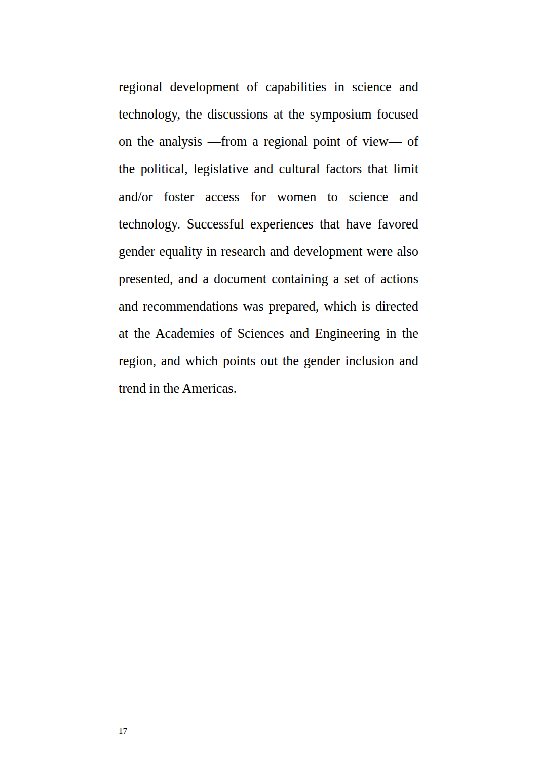regional development of capabilities in science and technology, the discussions at the symposium focused on the analysis —from a regional point of view— of the political, legislative and cultural factors that limit and/or foster access for women to science and technology. Successful experiences that have favored gender equality in research and development were also presented, and a document containing a set of actions and recommendations was prepared, which is directed at the Academies of Sciences and Engineering in the region, and which points out the gender inclusion and trend in the Americas.
17